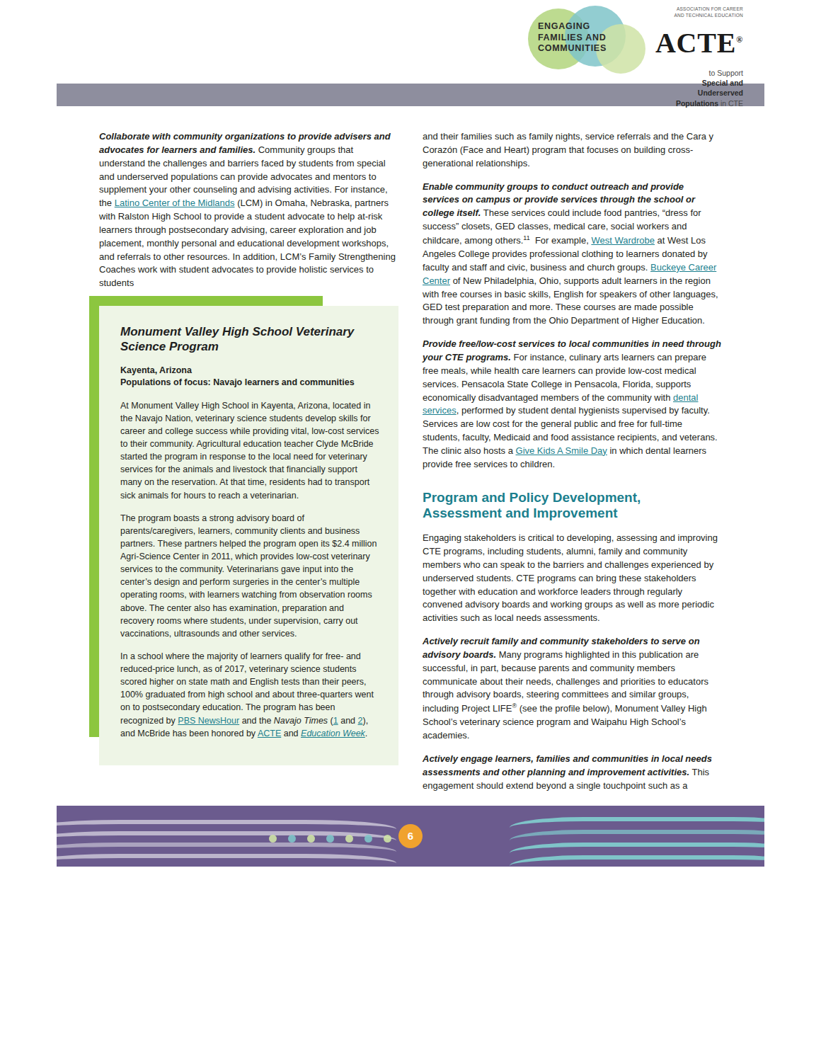Engaging
Families and
Communities
Association for Career
and Technical Education
ACTE®
to Support
Special and
Underserved
Populations in CTE
Collaborate with community organizations to provide advisers and advocates for learners and families. Community groups that understand the challenges and barriers faced by students from special and underserved populations can provide advocates and mentors to supplement your other counseling and advising activities. For instance, the Latino Center of the Midlands (LCM) in Omaha, Nebraska, partners with Ralston High School to provide a student advocate to help at-risk learners through postsecondary advising, career exploration and job placement, monthly personal and educational development workshops, and referrals to other resources. In addition, LCM’s Family Strengthening Coaches work with student advocates to provide holistic services to students
Monument Valley High School Veterinary Science Program
Kayenta, Arizona
Populations of focus: Navajo learners and communities
At Monument Valley High School in Kayenta, Arizona, located in the Navajo Nation, veterinary science students develop skills for career and college success while providing vital, low-cost services to their community. Agricultural education teacher Clyde McBride started the program in response to the local need for veterinary services for the animals and livestock that financially support many on the reservation. At that time, residents had to transport sick animals for hours to reach a veterinarian.
The program boasts a strong advisory board of parents/caregivers, learners, community clients and business partners. These partners helped the program open its $2.4 million Agri-Science Center in 2011, which provides low-cost veterinary services to the community. Veterinarians gave input into the center’s design and perform surgeries in the center’s multiple operating rooms, with learners watching from observation rooms above. The center also has examination, preparation and recovery rooms where students, under supervision, carry out vaccinations, ultrasounds and other services.
In a school where the majority of learners qualify for free- and reduced-price lunch, as of 2017, veterinary science students scored higher on state math and English tests than their peers, 100% graduated from high school and about three-quarters went on to postsecondary education. The program has been recognized by PBS NewsHour and the Navajo Times (1 and 2), and McBride has been honored by ACTE and Education Week.
and their families such as family nights, service referrals and the Cara y Corazón (Face and Heart) program that focuses on building cross-generational relationships.
Enable community groups to conduct outreach and provide services on campus or provide services through the school or college itself. These services could include food pantries, “dress for success” closets, GED classes, medical care, social workers and childcare, among others.11 For example, West Wardrobe at West Los Angeles College provides professional clothing to learners donated by faculty and staff and civic, business and church groups. Buckeye Career Center of New Philadelphia, Ohio, supports adult learners in the region with free courses in basic skills, English for speakers of other languages, GED test preparation and more. These courses are made possible through grant funding from the Ohio Department of Higher Education.
Provide free/low-cost services to local communities in need through your CTE programs. For instance, culinary arts learners can prepare free meals, while health care learners can provide low-cost medical services. Pensacola State College in Pensacola, Florida, supports economically disadvantaged members of the community with dental services, performed by student dental hygienists supervised by faculty. Services are low cost for the general public and free for full-time students, faculty, Medicaid and food assistance recipients, and veterans. The clinic also hosts a Give Kids A Smile Day in which dental learners provide free services to children.
Program and Policy Development, Assessment and Improvement
Engaging stakeholders is critical to developing, assessing and improving CTE programs, including students, alumni, family and community members who can speak to the barriers and challenges experienced by underserved students. CTE programs can bring these stakeholders together with education and workforce leaders through regularly convened advisory boards and working groups as well as more periodic activities such as local needs assessments.
Actively recruit family and community stakeholders to serve on advisory boards. Many programs highlighted in this publication are successful, in part, because parents and community members communicate about their needs, challenges and priorities to educators through advisory boards, steering committees and similar groups, including Project LIFE® (see the profile below), Monument Valley High School’s veterinary science program and Waipahu High School’s academies.
Actively engage learners, families and communities in local needs assessments and other planning and improvement activities. This engagement should extend beyond a single touchpoint such as a
6